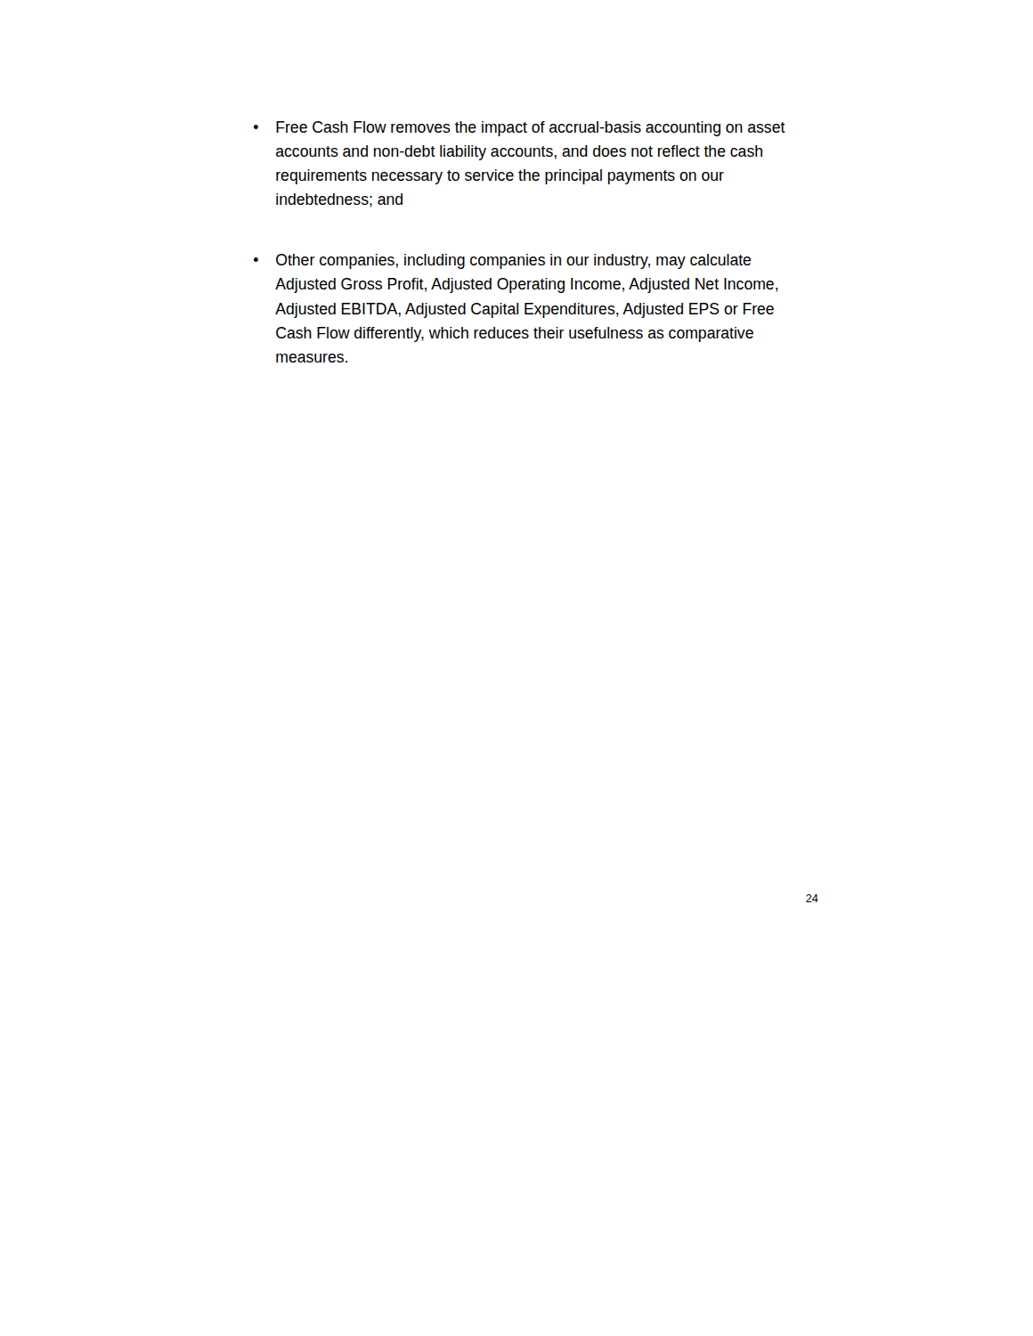Free Cash Flow removes the impact of accrual-basis accounting on asset accounts and non-debt liability accounts, and does not reflect the cash requirements necessary to service the principal payments on our indebtedness; and
Other companies, including companies in our industry, may calculate Adjusted Gross Profit, Adjusted Operating Income, Adjusted Net Income, Adjusted EBITDA, Adjusted Capital Expenditures, Adjusted EPS or Free Cash Flow differently, which reduces their usefulness as comparative measures.
24